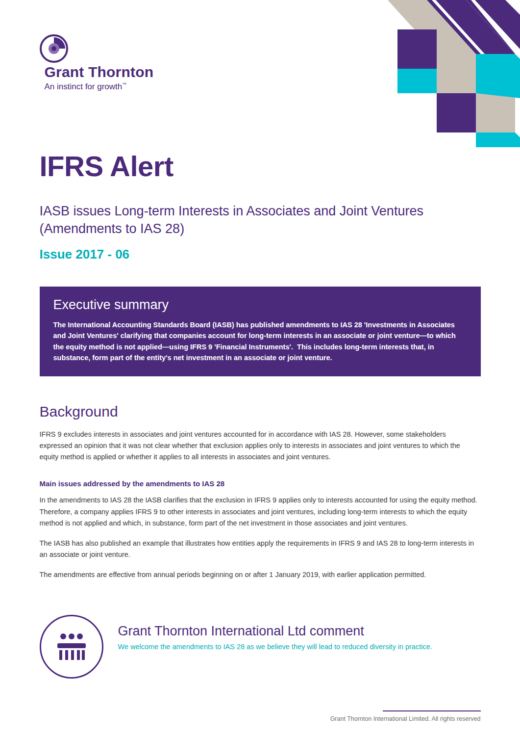Grant Thornton
An instinct for growth™
IFRS Alert
IASB issues Long-term Interests in Associates and Joint Ventures (Amendments to IAS 28)
Issue 2017 - 06
Executive summary
The International Accounting Standards Board (IASB) has published amendments to IAS 28 'Investments in Associates and Joint Ventures' clarifying that companies account for long-term interests in an associate or joint venture—to which the equity method is not applied—using IFRS 9 'Financial Instruments'. This includes long-term interests that, in substance, form part of the entity's net investment in an associate or joint venture.
Background
IFRS 9 excludes interests in associates and joint ventures accounted for in accordance with IAS 28. However, some stakeholders expressed an opinion that it was not clear whether that exclusion applies only to interests in associates and joint ventures to which the equity method is applied or whether it applies to all interests in associates and joint ventures.
Main issues addressed by the amendments to IAS 28
In the amendments to IAS 28 the IASB clarifies that the exclusion in IFRS 9 applies only to interests accounted for using the equity method. Therefore, a company applies IFRS 9 to other interests in associates and joint ventures, including long-term interests to which the equity method is not applied and which, in substance, form part of the net investment in those associates and joint ventures.
The IASB has also published an example that illustrates how entities apply the requirements in IFRS 9 and IAS 28 to long-term interests in an associate or joint venture.
The amendments are effective from annual periods beginning on or after 1 January 2019, with earlier application permitted.
Grant Thornton International Ltd comment
We welcome the amendments to IAS 28 as we believe they will lead to reduced diversity in practice.
Grant Thornton International Limited. All rights reserved